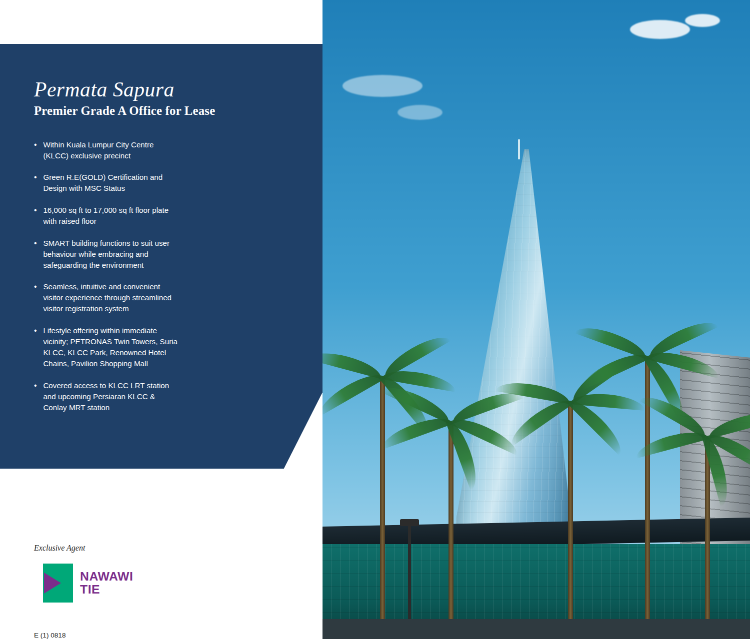Permata Sapura
Premier Grade A Office for Lease
Within Kuala Lumpur City Centre (KLCC) exclusive precinct
Green R.E(GOLD) Certification and Design with MSC Status
16,000 sq ft to 17,000 sq ft floor plate with raised floor
SMART building functions to suit user behaviour while embracing and safeguarding the environment
Seamless, intuitive and convenient visitor experience through streamlined visitor registration system
Lifestyle offering within immediate vicinity; PETRONAS Twin Towers, Suria KLCC, KLCC Park, Renowned Hotel Chains, Pavilion Shopping Mall
Covered access to KLCC LRT station and upcoming Persiaran KLCC & Conlay MRT station
Exclusive Agent
NAWAWI
TIE
E (1) 0818